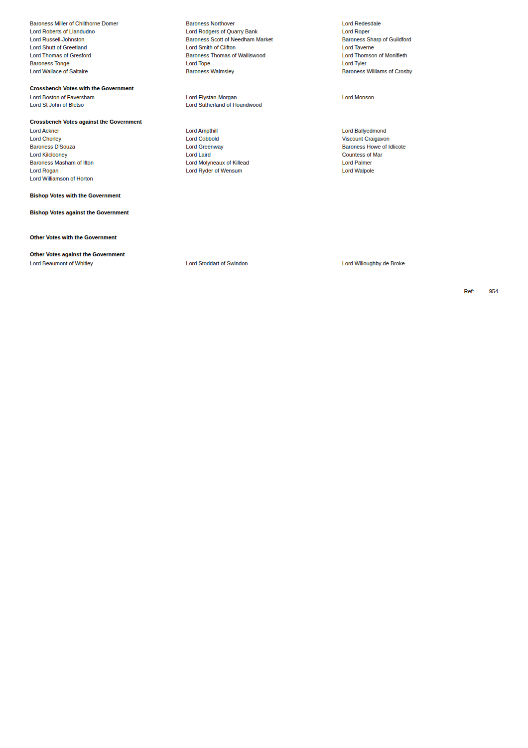| Baroness Miller of Chilthorne Domer | Baroness Northover | Lord Redesdale |
| Lord Roberts of Llandudno | Lord Rodgers of Quarry Bank | Lord Roper |
| Lord Russell-Johnston | Baroness Scott of Needham Market | Baroness Sharp of Guildford |
| Lord Shutt of Greetland | Lord Smith of Clifton | Lord Taverne |
| Lord Thomas of Gresford | Baroness Thomas of Walliswood | Lord Thomson of Monifieth |
| Baroness Tonge | Lord Tope | Lord Tyler |
| Lord Wallace of Saltaire | Baroness Walmsley | Baroness Williams of Crosby |
Crossbench Votes with the Government
| Lord Boston of Faversham | Lord Elystan-Morgan | Lord Monson |
| Lord St John of Bletso | Lord Sutherland of Houndwood | |
Crossbench Votes against the Government
| Lord Ackner | Lord Ampthill | Lord Ballyedmond |
| Lord Chorley | Lord Cobbold | Viscount Craigavon |
| Baroness D'Souza | Lord Greenway | Baroness Howe of Idlicote |
| Lord Kilclooney | Lord Laird | Countess of Mar |
| Baroness Masham of Ilton | Lord Molyneaux of Killead | Lord Palmer |
| Lord Rogan | Lord Ryder of Wensum | Lord Walpole |
| Lord Williamson of Horton | | |
Bishop Votes with the Government
Bishop Votes against the Government
Other Votes with the Government
Other Votes against the Government
| Lord Beaumont of Whitley | Lord Stoddart of Swindon | Lord Willoughby de Broke |
Ref:954